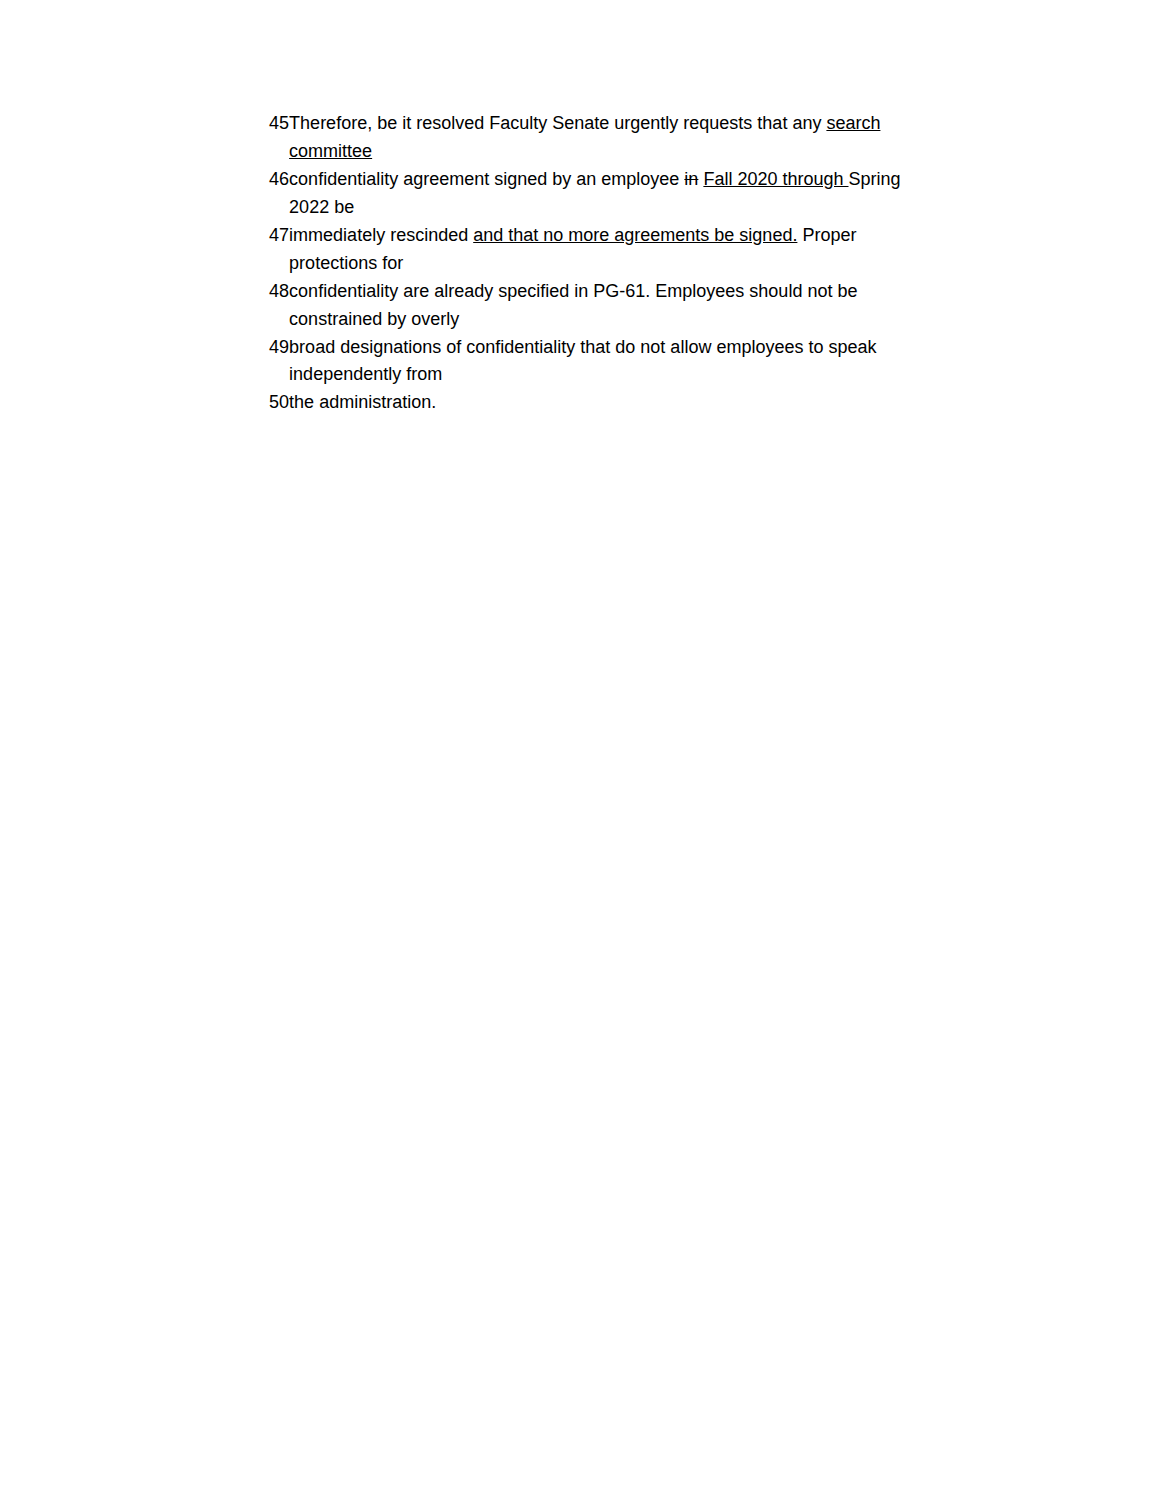| 45 | Therefore, be it resolved Faculty Senate urgently requests that any search committee |
| 46 | confidentiality agreement signed by an employee in Fall 2020 through Spring 2022 be |
| 47 | immediately rescinded and that no more agreements be signed. Proper protections for |
| 48 | confidentiality are already specified in PG-61. Employees should not be constrained by overly |
| 49 | broad designations of confidentiality that do not allow employees to speak independently from |
| 50 | the administration. |